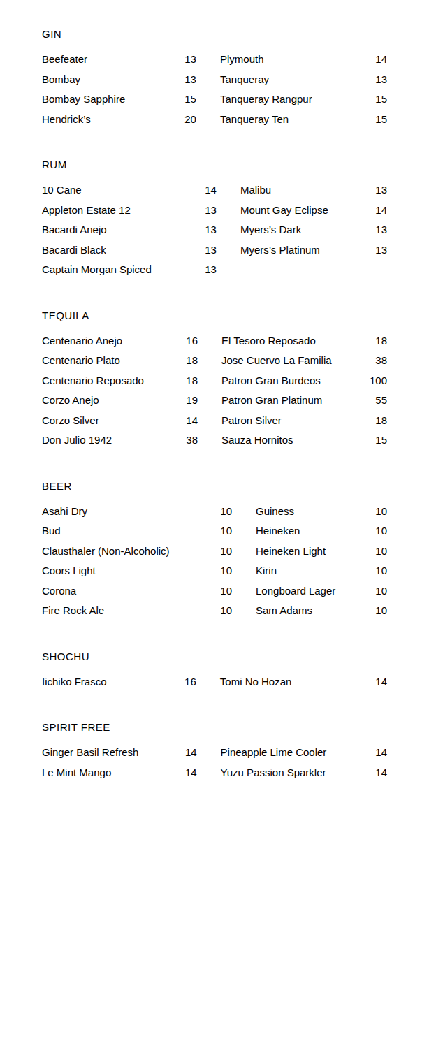GIN
| Beefeater | 13 | Plymouth | 14 |
| Bombay | 13 | Tanqueray | 13 |
| Bombay Sapphire | 15 | Tanqueray Rangpur | 15 |
| Hendrick’s | 20 | Tanqueray Ten | 15 |
RUM
| 10 Cane | 14 | Malibu | 13 |
| Appleton Estate 12 | 13 | Mount Gay Eclipse | 14 |
| Bacardi Anejo | 13 | Myers’s Dark | 13 |
| Bacardi Black | 13 | Myers’s Platinum | 13 |
| Captain Morgan Spiced | 13 | | |
TEQUILA
| Centenario Anejo | 16 | El Tesoro Reposado | 18 |
| Centenario Plato | 18 | Jose Cuervo La Familia | 38 |
| Centenario Reposado | 18 | Patron Gran Burdeos | 100 |
| Corzo Anejo | 19 | Patron Gran Platinum | 55 |
| Corzo Silver | 14 | Patron Silver | 18 |
| Don Julio 1942 | 38 | Sauza Hornitos | 15 |
BEER
| Asahi Dry | 10 | Guiness | 10 |
| Bud | 10 | Heineken | 10 |
| Clausthaler (Non-Alcoholic) | 10 | Heineken Light | 10 |
| Coors Light | 10 | Kirin | 10 |
| Corona | 10 | Longboard Lager | 10 |
| Fire Rock Ale | 10 | Sam Adams | 10 |
SHOCHU
| Iichiko Frasco | 16 | Tomi No Hozan | 14 |
SPIRIT FREE
| Ginger Basil Refresh | 14 | Pineapple Lime Cooler | 14 |
| Le Mint Mango | 14 | Yuzu Passion Sparkler | 14 |